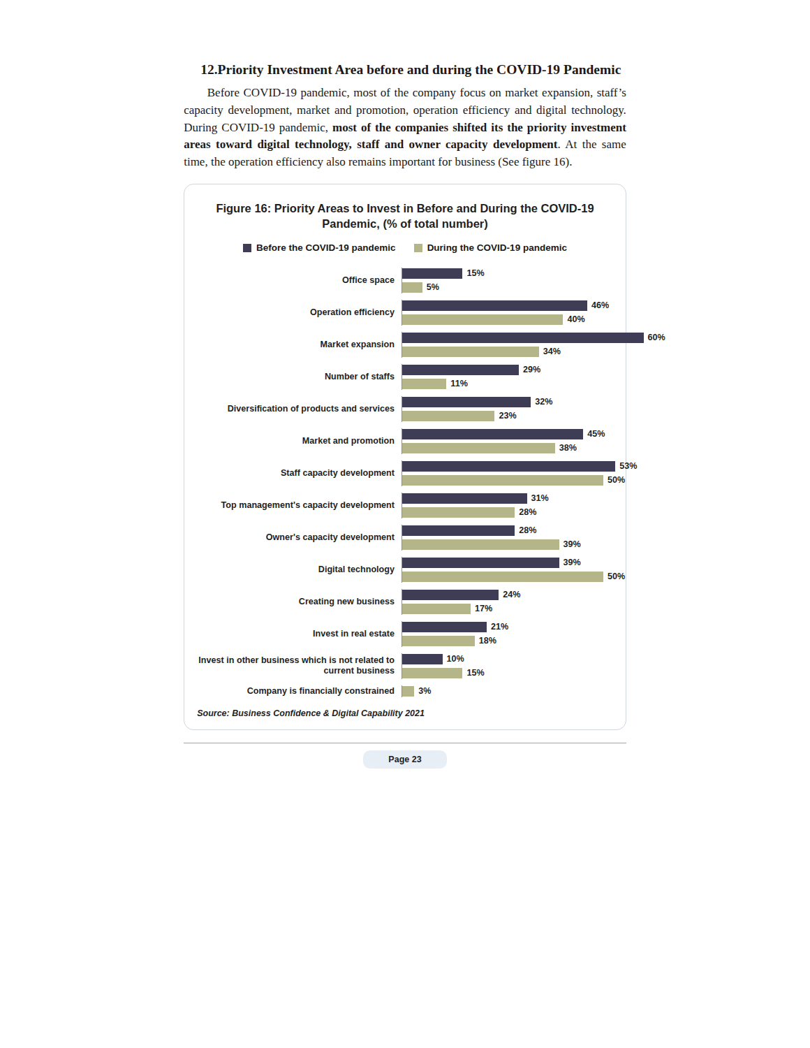12.Priority Investment Area before and during the COVID-19 Pandemic
Before COVID-19 pandemic, most of the company focus on market expansion, staff’s capacity development, market and promotion, operation efficiency and digital technology. During COVID-19 pandemic, most of the companies shifted its the priority investment areas toward digital technology, staff and owner capacity development. At the same time, the operation efficiency also remains important for business (See figure 16).
Figure 16: Priority Areas to Invest in Before and During the COVID-19
Pandemic, (% of total number)
Before the COVID-19 pandemic During the COVID-19 pandemic
Office space
15%
5%
Operation efficiency
46%
40%
Market expansion
60%
34%
Number of staffs
29%
11%
Diversification of products and services
32%
23%
Market and promotion
45%
38%
Staff capacity development
53%
50%
Top management's capacity development
31%
28%
Owner's capacity development
28%
39%
Digital technology
39%
50%
Creating new business
24%
17%
Invest in real estate
21%
18%
Invest in other business which is not related to current business
10%
15%
Company is financially constrained
3%
Source: Business Confidence & Digital Capability 2021
Page 23